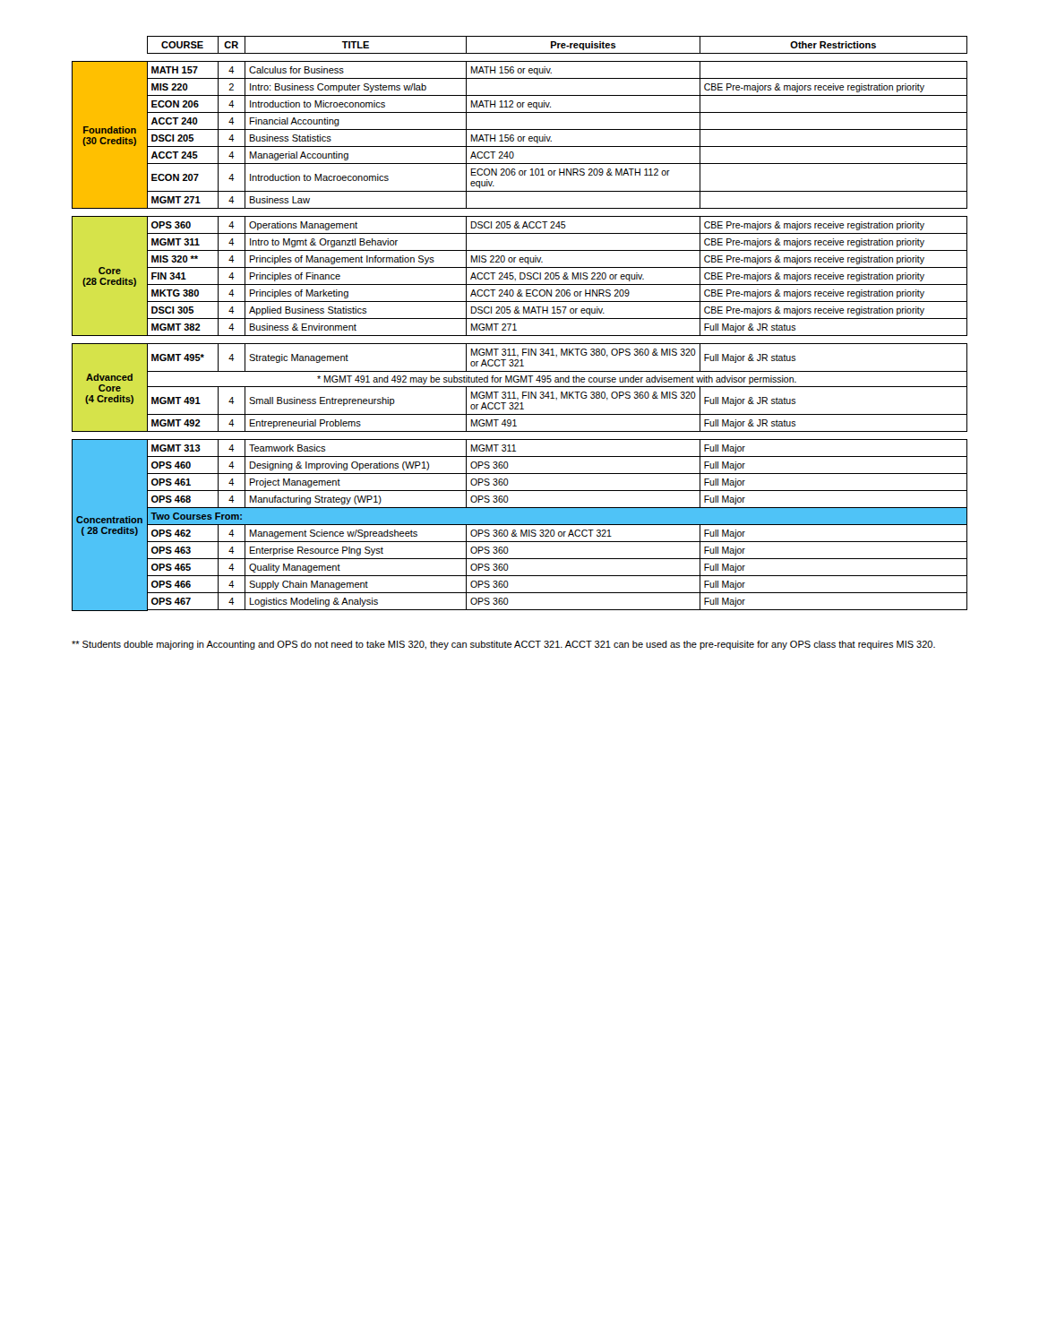| | COURSE | CR | TITLE | Pre-requisites | Other Restrictions |
| Foundation (30 Credits) | MATH 157 | 4 | Calculus for Business | MATH 156 or equiv. | |
| MIS 220 | 2 | Intro: Business Computer Systems w/lab | | CBE Pre-majors & majors receive registration priority |
| ECON 206 | 4 | Introduction to Microeconomics | MATH 112 or equiv. | |
| ACCT 240 | 4 | Financial Accounting | | |
| DSCI 205 | 4 | Business Statistics | MATH 156 or equiv. | |
| ACCT 245 | 4 | Managerial Accounting | ACCT 240 | |
| ECON 207 | 4 | Introduction to Macroeconomics | ECON 206 or 101 or HNRS 209 & MATH 112 or equiv. | |
| MGMT 271 | 4 | Business Law | | |
| Core (28 Credits) | OPS 360 | 4 | Operations Management | DSCI 205 & ACCT 245 | CBE Pre-majors & majors receive registration priority |
| MGMT 311 | 4 | Intro to Mgmt & Organztl Behavior | | CBE Pre-majors & majors receive registration priority |
| MIS 320 ** | 4 | Principles of Management Information Sys | MIS 220 or equiv. | CBE Pre-majors & majors receive registration priority |
| FIN 341 | 4 | Principles of Finance | ACCT 245, DSCI 205 & MIS 220 or equiv. | CBE Pre-majors & majors receive registration priority |
| MKTG 380 | 4 | Principles of Marketing | ACCT 240 & ECON 206 or HNRS 209 | CBE Pre-majors & majors receive registration priority |
| DSCI 305 | 4 | Applied Business Statistics | DSCI 205 & MATH 157 or equiv. | CBE Pre-majors & majors receive registration priority |
| MGMT 382 | 4 | Business & Environment | MGMT 271 | Full Major & JR status |
| Advanced Core (4 Credits) | MGMT 495* | 4 | Strategic Management | MGMT 311, FIN 341, MKTG 380, OPS 360 & MIS 320 or ACCT 321 | Full Major & JR status |
| * MGMT 491 and 492 may be substituted for MGMT 495 and the course under advisement with advisor permission. |
| MGMT 491 | 4 | Small Business Entrepreneurship | MGMT 311, FIN 341, MKTG 380, OPS 360 & MIS 320 or ACCT 321 | Full Major & JR status |
| MGMT 492 | 4 | Entrepreneurial Problems | MGMT 491 | Full Major & JR status |
| Concentration ( 28 Credits) | MGMT 313 | 4 | Teamwork Basics | MGMT 311 | Full Major |
| OPS 460 | 4 | Designing & Improving Operations (WP1) | OPS 360 | Full Major |
| OPS 461 | 4 | Project Management | OPS 360 | Full Major |
| OPS 468 | 4 | Manufacturing Strategy (WP1) | OPS 360 | Full Major |
| Two Courses From: |
| OPS 462 | 4 | Management Science w/Spreadsheets | OPS 360 & MIS 320 or ACCT 321 | Full Major |
| OPS 463 | 4 | Enterprise Resource Plng Syst | OPS 360 | Full Major |
| OPS 465 | 4 | Quality Management | OPS 360 | Full Major |
| OPS 466 | 4 | Supply Chain Management | OPS 360 | Full Major |
| OPS 467 | 4 | Logistics Modeling & Analysis | OPS 360 | Full Major |
** Students double majoring in Accounting and OPS do not need to take MIS 320, they can substitute ACCT 321. ACCT 321 can be used as the pre-requisite for any OPS class that requires MIS 320.